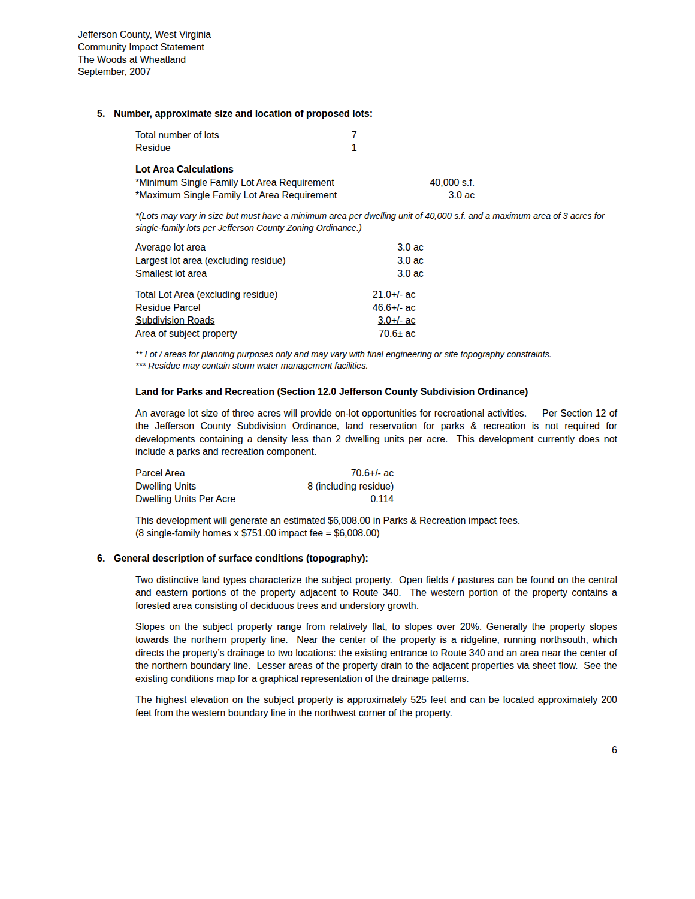Jefferson County, West Virginia
Community Impact Statement
The Woods at Wheatland
September, 2007
5. Number, approximate size and location of proposed lots:
| Total number of lots | 7 |
| Residue | 1 |
Lot Area Calculations
| *Minimum Single Family Lot Area Requirement | 40,000 s.f. |
| *Maximum Single Family Lot Area Requirement | 3.0 ac |
*(Lots may vary in size but must have a minimum area per dwelling unit of 40,000 s.f. and a maximum area of 3 acres for single-family lots per Jefferson County Zoning Ordinance.)
| Average lot area | 3.0 ac |
| Largest lot area (excluding residue) | 3.0 ac |
| Smallest lot area | 3.0 ac |
| Total Lot Area (excluding residue) | 21.0+/- ac |
| Residue Parcel | 46.6+/- ac |
| Subdivision Roads | 3.0+/- ac |
| Area of subject property | 70.6± ac |
** Lot / areas for planning purposes only and may vary with final engineering or site topography constraints.
*** Residue may contain storm water management facilities.
Land for Parks and Recreation (Section 12.0 Jefferson County Subdivision Ordinance)
An average lot size of three acres will provide on-lot opportunities for recreational activities. Per Section 12 of the Jefferson County Subdivision Ordinance, land reservation for parks & recreation is not required for developments containing a density less than 2 dwelling units per acre. This development currently does not include a parks and recreation component.
| Parcel Area | 70.6+/- ac |
| Dwelling Units | 8 (including residue) |
| Dwelling Units Per Acre | 0.114 |
This development will generate an estimated $6,008.00 in Parks & Recreation impact fees.
(8 single-family homes x $751.00 impact fee = $6,008.00)
6. General description of surface conditions (topography):
Two distinctive land types characterize the subject property. Open fields / pastures can be found on the central and eastern portions of the property adjacent to Route 340. The western portion of the property contains a forested area consisting of deciduous trees and understory growth.
Slopes on the subject property range from relatively flat, to slopes over 20%. Generally the property slopes towards the northern property line. Near the center of the property is a ridgeline, running northsouth, which directs the property’s drainage to two locations: the existing entrance to Route 340 and an area near the center of the northern boundary line. Lesser areas of the property drain to the adjacent properties via sheet flow. See the existing conditions map for a graphical representation of the drainage patterns.
The highest elevation on the subject property is approximately 525 feet and can be located approximately 200 feet from the western boundary line in the northwest corner of the property.
6